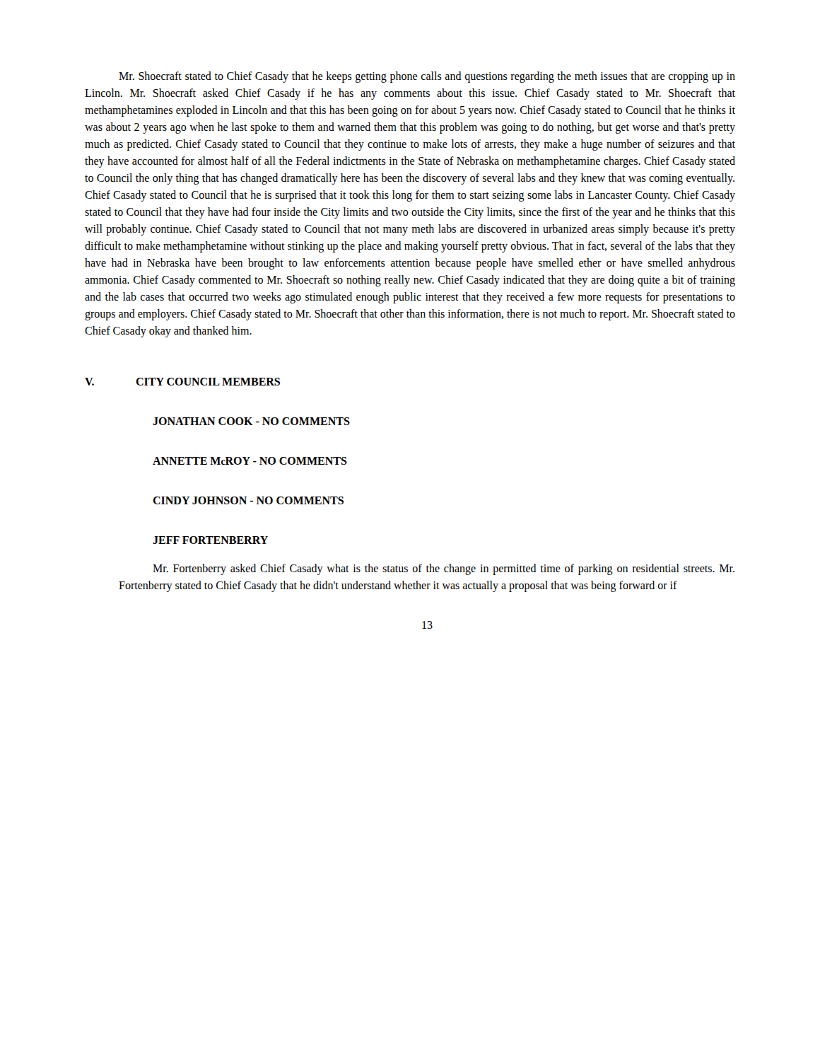Mr. Shoecraft stated to Chief Casady that he keeps getting phone calls and questions regarding the meth issues that are cropping up in Lincoln. Mr. Shoecraft asked Chief Casady if he has any comments about this issue. Chief Casady stated to Mr. Shoecraft that methamphetamines exploded in Lincoln and that this has been going on for about 5 years now. Chief Casady stated to Council that he thinks it was about 2 years ago when he last spoke to them and warned them that this problem was going to do nothing, but get worse and that's pretty much as predicted. Chief Casady stated to Council that they continue to make lots of arrests, they make a huge number of seizures and that they have accounted for almost half of all the Federal indictments in the State of Nebraska on methamphetamine charges. Chief Casady stated to Council the only thing that has changed dramatically here has been the discovery of several labs and they knew that was coming eventually. Chief Casady stated to Council that he is surprised that it took this long for them to start seizing some labs in Lancaster County. Chief Casady stated to Council that they have had four inside the City limits and two outside the City limits, since the first of the year and he thinks that this will probably continue. Chief Casady stated to Council that not many meth labs are discovered in urbanized areas simply because it's pretty difficult to make methamphetamine without stinking up the place and making yourself pretty obvious. That in fact, several of the labs that they have had in Nebraska have been brought to law enforcements attention because people have smelled ether or have smelled anhydrous ammonia. Chief Casady commented to Mr. Shoecraft so nothing really new. Chief Casady indicated that they are doing quite a bit of training and the lab cases that occurred two weeks ago stimulated enough public interest that they received a few more requests for presentations to groups and employers. Chief Casady stated to Mr. Shoecraft that other than this information, there is not much to report. Mr. Shoecraft stated to Chief Casady okay and thanked him.
| V. | CITY COUNCIL MEMBERS |
JONATHAN COOK - NO COMMENTS
ANNETTE Mc ROY - NO COMMENTS
CINDY JOHNSON - NO COMMENTS
JEFF FORTENBERRY
Mr. Fortenberry asked Chief Casady what is the status of the change in permitted time of parking on residential streets. Mr. Fortenberry stated to Chief Casady that he didn't understand whether it was actually a proposal that was being forward or if
13